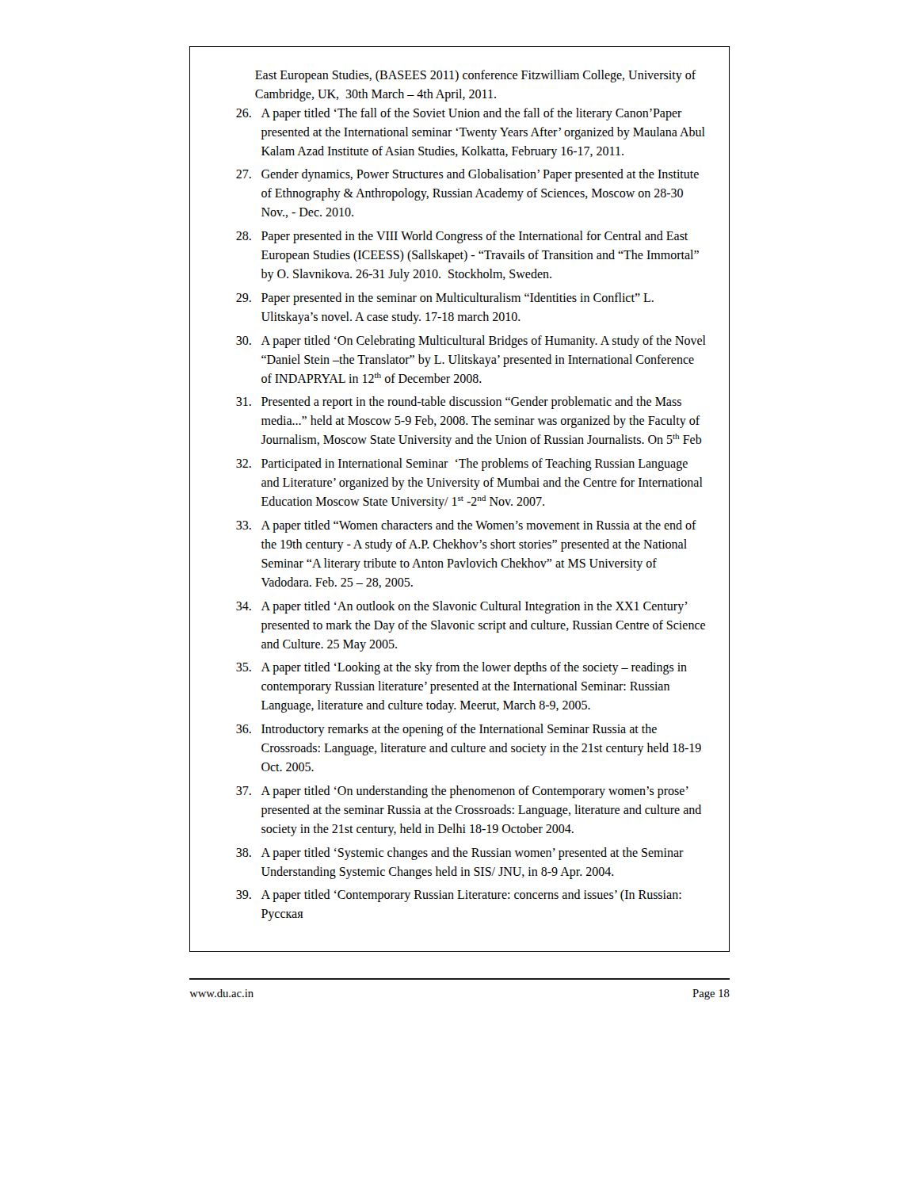East European Studies, (BASEES 2011) conference Fitzwilliam College, University of Cambridge, UK, 30th March – 4th April, 2011.
A paper titled ‘The fall of the Soviet Union and the fall of the literary Canon’Paper presented at the International seminar ‘Twenty Years After’ organized by Maulana Abul Kalam Azad Institute of Asian Studies, Kolkatta, February 16-17, 2011.
Gender dynamics, Power Structures and Globalisation’ Paper presented at the Institute of Ethnography & Anthropology, Russian Academy of Sciences, Moscow on 28-30 Nov., - Dec. 2010.
Paper presented in the VIII World Congress of the International for Central and East European Studies (ICEESS) (Sallskapet) - “Travails of Transition and “The Immortal” by O. Slavnikova. 26-31 July 2010. Stockholm, Sweden.
Paper presented in the seminar on Multiculturalism “Identities in Conflict” L. Ulitskaya’s novel. A case study. 17-18 march 2010.
A paper titled ‘On Celebrating Multicultural Bridges of Humanity. A study of the Novel “Daniel Stein –the Translator” by L. Ulitskaya’ presented in International Conference of INDAPRYAL in 12th of December 2008.
Presented a report in the round-table discussion “Gender problematic and the Mass media...” held at Moscow 5-9 Feb, 2008. The seminar was organized by the Faculty of Journalism, Moscow State University and the Union of Russian Journalists. On 5th Feb
Participated in International Seminar ‘The problems of Teaching Russian Language and Literature’ organized by the University of Mumbai and the Centre for International Education Moscow State University/ 1st -2nd Nov. 2007.
A paper titled “Women characters and the Women’s movement in Russia at the end of the 19th century - A study of A.P. Chekhov’s short stories” presented at the National Seminar “A literary tribute to Anton Pavlovich Chekhov” at MS University of Vadodara. Feb. 25 – 28, 2005.
A paper titled ‘An outlook on the Slavonic Cultural Integration in the XX1 Century’ presented to mark the Day of the Slavonic script and culture, Russian Centre of Science and Culture. 25 May 2005.
A paper titled ‘Looking at the sky from the lower depths of the society – readings in contemporary Russian literature’ presented at the International Seminar: Russian Language, literature and culture today. Meerut, March 8-9, 2005.
Introductory remarks at the opening of the International Seminar Russia at the Crossroads: Language, literature and culture and society in the 21st century held 18-19 Oct. 2005.
A paper titled ‘On understanding the phenomenon of Contemporary women’s prose’ presented at the seminar Russia at the Crossroads: Language, literature and culture and society in the 21st century, held in Delhi 18-19 October 2004.
A paper titled ‘Systemic changes and the Russian women’ presented at the Seminar Understanding Systemic Changes held in SIS/ JNU, in 8-9 Apr. 2004.
A paper titled ‘Contemporary Russian Literature: concerns and issues’ (In Russian: Русская
www.du.ac.in Page 18